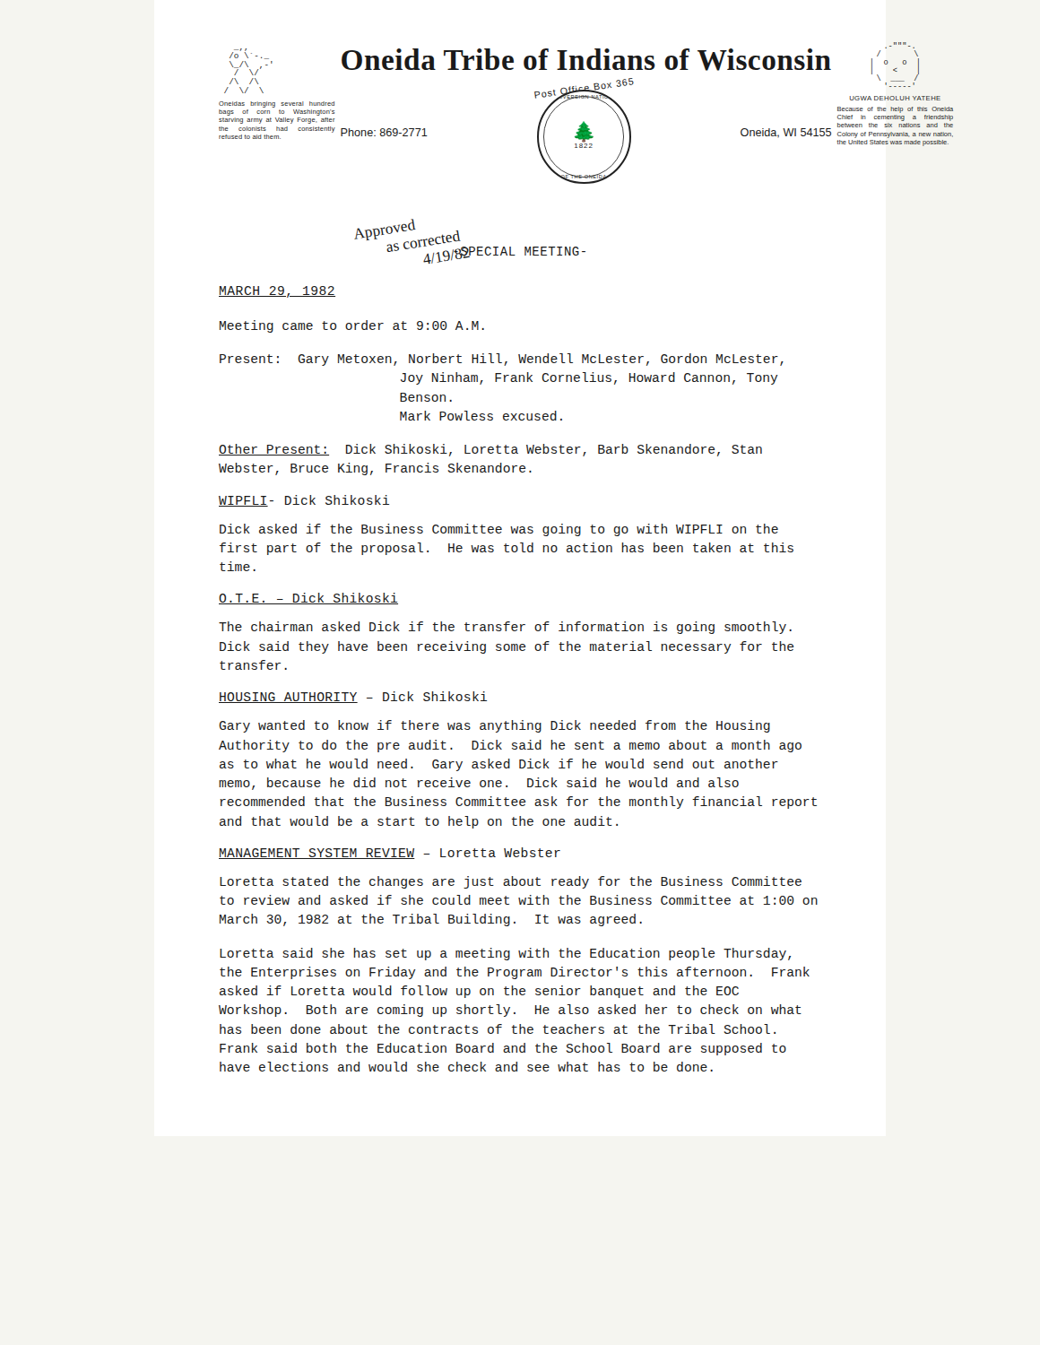_,, /o \`-._ \_/\ ,-' / \/ /\ /\ / \/ \
Oneidas bringing several hundred bags of corn to Washington's starving army at Valley Forge, after the colonists had consistently refused to aid them.
Oneida Tribe of Indians of Wisconsin
Phone: 869-2771
Post Office Box 365
SOVEREIGN NATION
🌲
1822
OF THE ONEIDA
Oneida, WI 54155
Approved
as corrected
4/19/82
.-"""-. / \ | o o | | < | \ ___ / '-----'
UGWA DEHOLUH YATEHE
Because of the help of this Oneida Chief in cementing a friendship between the six nations and the Colony of Pennsylvania, a new nation, the United States was made possible.
-SPECIAL MEETING-
MARCH 29, 1982
Meeting came to order at 9:00 A.M.
Present: Gary Metoxen, Norbert Hill, Wendell McLester, Gordon McLester, Joy Ninham, Frank Cornelius, Howard Cannon, Tony Benson. Mark Powless excused.
Other Present: Dick Shikoski, Loretta Webster, Barb Skenandore, Stan Webster, Bruce King, Francis Skenandore.
WIPFLI- Dick Shikoski
Dick asked if the Business Committee was going to go with WIPFLI on the first part of the proposal. He was told no action has been taken at this time.
O.T.E. – Dick Shikoski
The chairman asked Dick if the transfer of information is going smoothly. Dick said they have been receiving some of the material necessary for the transfer.
HOUSING AUTHORITY – Dick Shikoski
Gary wanted to know if there was anything Dick needed from the Housing Authority to do the pre audit. Dick said he sent a memo about a month ago as to what he would need. Gary asked Dick if he would send out another memo, because he did not receive one. Dick said he would and also recommended that the Business Committee ask for the monthly financial report and that would be a start to help on the one audit.
MANAGEMENT SYSTEM REVIEW – Loretta Webster
Loretta stated the changes are just about ready for the Business Committee to review and asked if she could meet with the Business Committee at 1:00 on March 30, 1982 at the Tribal Building. It was agreed.
Loretta said she has set up a meeting with the Education people Thursday, the Enterprises on Friday and the Program Director's this afternoon. Frank asked if Loretta would follow up on the senior banquet and the EOC Workshop. Both are coming up shortly. He also asked her to check on what has been done about the contracts of the teachers at the Tribal School. Frank said both the Education Board and the School Board are supposed to have elections and would she check and see what has to be done.